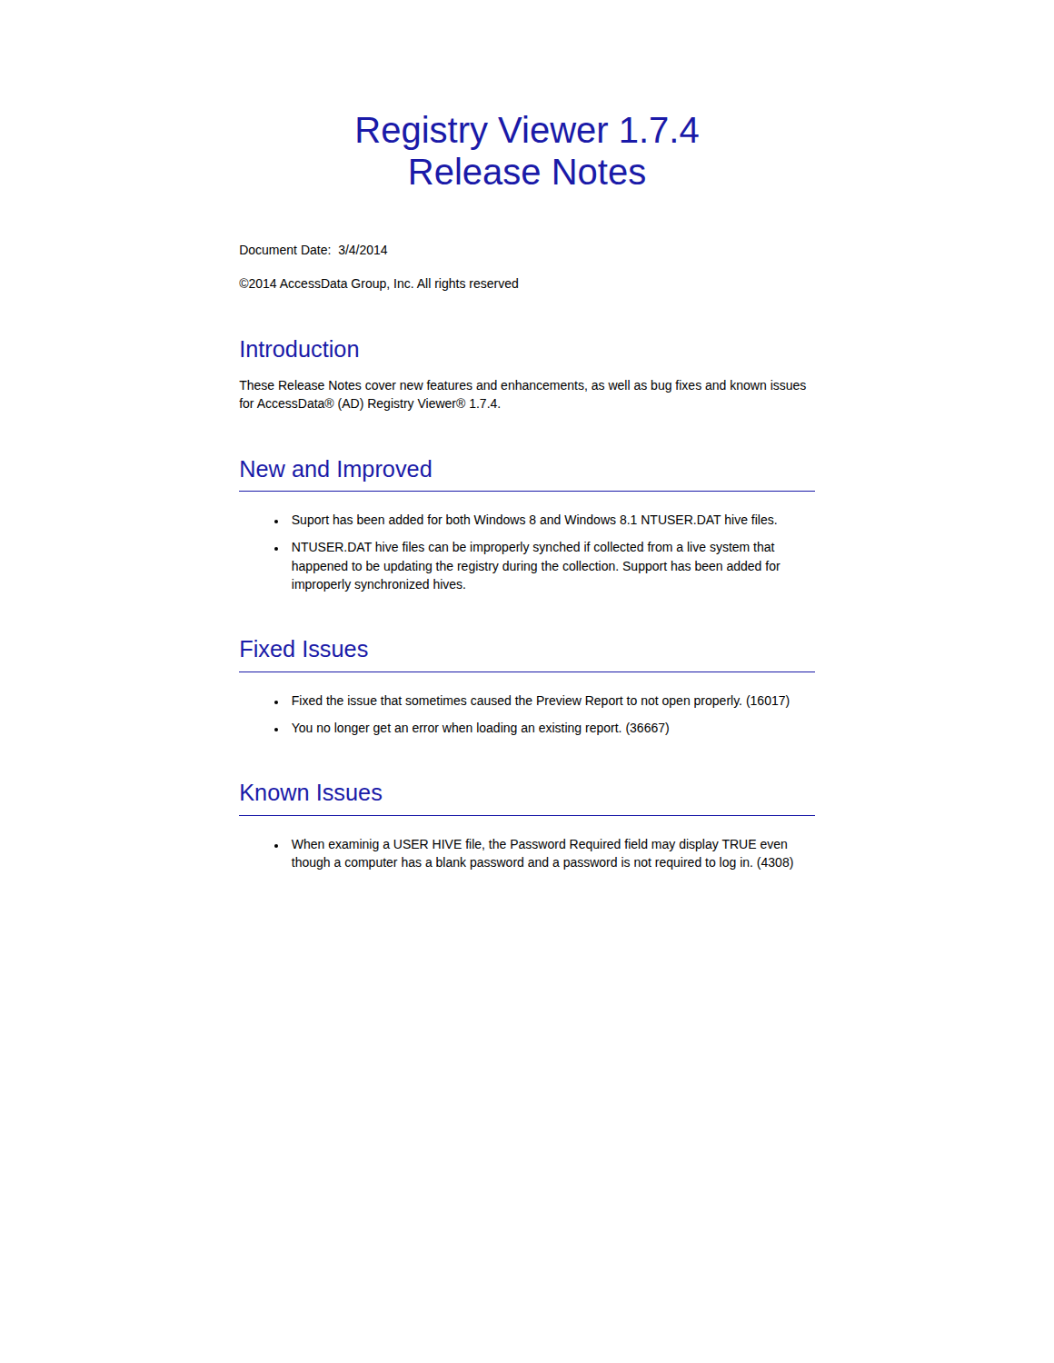Registry Viewer 1.7.4
Release Notes
Document Date: 3/4/2014
©2014 AccessData Group, Inc. All rights reserved
Introduction
These Release Notes cover new features and enhancements, as well as bug fixes and known issues for AccessData® (AD) Registry Viewer® 1.7.4.
New and Improved
Suport has been added for both Windows 8 and Windows 8.1 NTUSER.DAT hive files.
NTUSER.DAT hive files can be improperly synched if collected from a live system that happened to be updating the registry during the collection. Support has been added for improperly synchronized hives.
Fixed Issues
Fixed the issue that sometimes caused the Preview Report to not open properly. (16017)
You no longer get an error when loading an existing report. (36667)
Known Issues
When examinig a USER HIVE file, the Password Required field may display TRUE even though a computer has a blank password and a password is not required to log in. (4308)